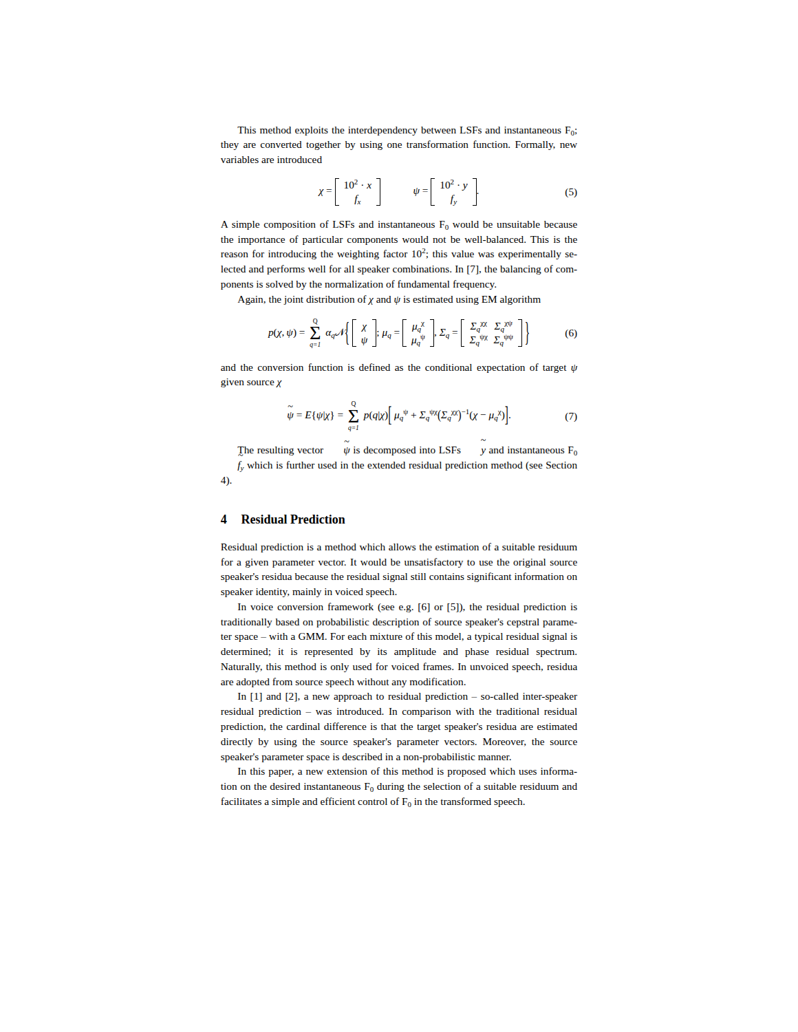This method exploits the interdependency between LSFs and instantaneous F0; they are converted together by using one transformation function. Formally, new variables are introduced
χ =
| 10 2 · x |
| f x |
ψ =
| 10 2 · y |
| f y |
.
(5)
A simple composition of LSFs and instantaneous F0 would be unsuitable because the importance of particular components would not be well-balanced. This is the reason for introducing the weighting factor 102; this value was experimentally selected and performs well for all speaker combinations. In [7], the balancing of components is solved by the normalization of fundamental frequency.
Again, the joint distribution of χ and ψ is estimated using EM algorithm
p(χ, ψ) = QΣq=1 αq 𝒩{
| χ |
| ψ |
; μq =
| μ q χ |
| μ q ψ |
, Σq =
| Σ q χχ | Σ q χψ |
| Σ q ψχ | Σ q ψψ |
}
(6)
and the conversion function is defined as the conditional expectation of target ψ given source χ
~ψ = E{ψ|χ} = QΣq=1 p(q|χ)[ μqψ + Σqψχ(Σqχχ)−1(χ − μqχ)].
(7)
The resulting vector ~ψ is decomposed into LSFs ~y and instantaneous F0 ~fy which is further used in the extended residual prediction method (see Section 4).
4 Residual Prediction
Residual prediction is a method which allows the estimation of a suitable residuum for a given parameter vector. It would be unsatisfactory to use the original source speaker's residua because the residual signal still contains significant information on speaker identity, mainly in voiced speech.
In voice conversion framework (see e.g. [6] or [5]), the residual prediction is traditionally based on probabilistic description of source speaker's cepstral parameter space – with a GMM. For each mixture of this model, a typical residual signal is determined; it is represented by its amplitude and phase residual spectrum. Naturally, this method is only used for voiced frames. In unvoiced speech, residua are adopted from source speech without any modification.
In [1] and [2], a new approach to residual prediction – so-called inter-speaker residual prediction – was introduced. In comparison with the traditional residual prediction, the cardinal difference is that the target speaker's residua are estimated directly by using the source speaker's parameter vectors. Moreover, the source speaker's parameter space is described in a non-probabilistic manner.
In this paper, a new extension of this method is proposed which uses information on the desired instantaneous F0 during the selection of a suitable residuum and facilitates a simple and efficient control of F0 in the transformed speech.